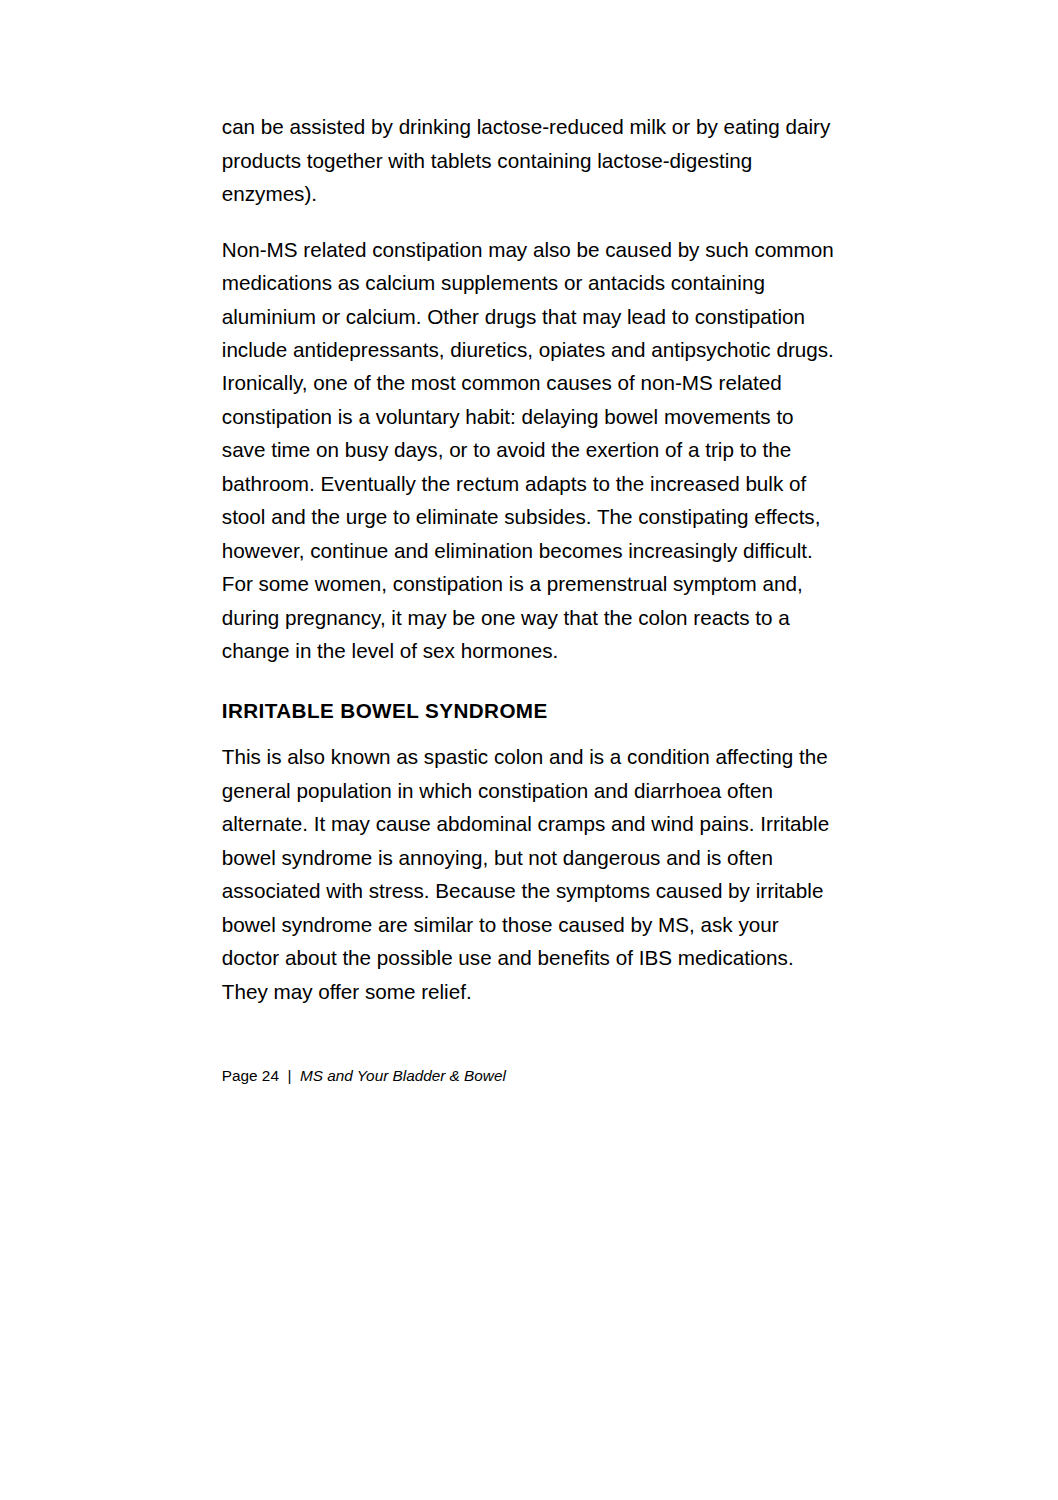can be assisted by drinking lactose-reduced milk or by eating dairy products together with tablets containing lactose-digesting enzymes).
Non-MS related constipation may also be caused by such common medications as calcium supplements or antacids containing aluminium or calcium. Other drugs that may lead to constipation include antidepressants, diuretics, opiates and antipsychotic drugs. Ironically, one of the most common causes of non-MS related constipation is a voluntary habit: delaying bowel movements to save time on busy days, or to avoid the exertion of a trip to the bathroom. Eventually the rectum adapts to the increased bulk of stool and the urge to eliminate subsides. The constipating effects, however, continue and elimination becomes increasingly difficult. For some women, constipation is a premenstrual symptom and, during pregnancy, it may be one way that the colon reacts to a change in the level of sex hormones.
Irritable bowel syndrome
This is also known as spastic colon and is a condition affecting the general population in which constipation and diarrhoea often alternate. It may cause abdominal cramps and wind pains. Irritable bowel syndrome is annoying, but not dangerous and is often associated with stress. Because the symptoms caused by irritable bowel syndrome are similar to those caused by MS, ask your doctor about the possible use and benefits of IBS medications. They may offer some relief.
Page 24 | MS and Your Bladder & Bowel